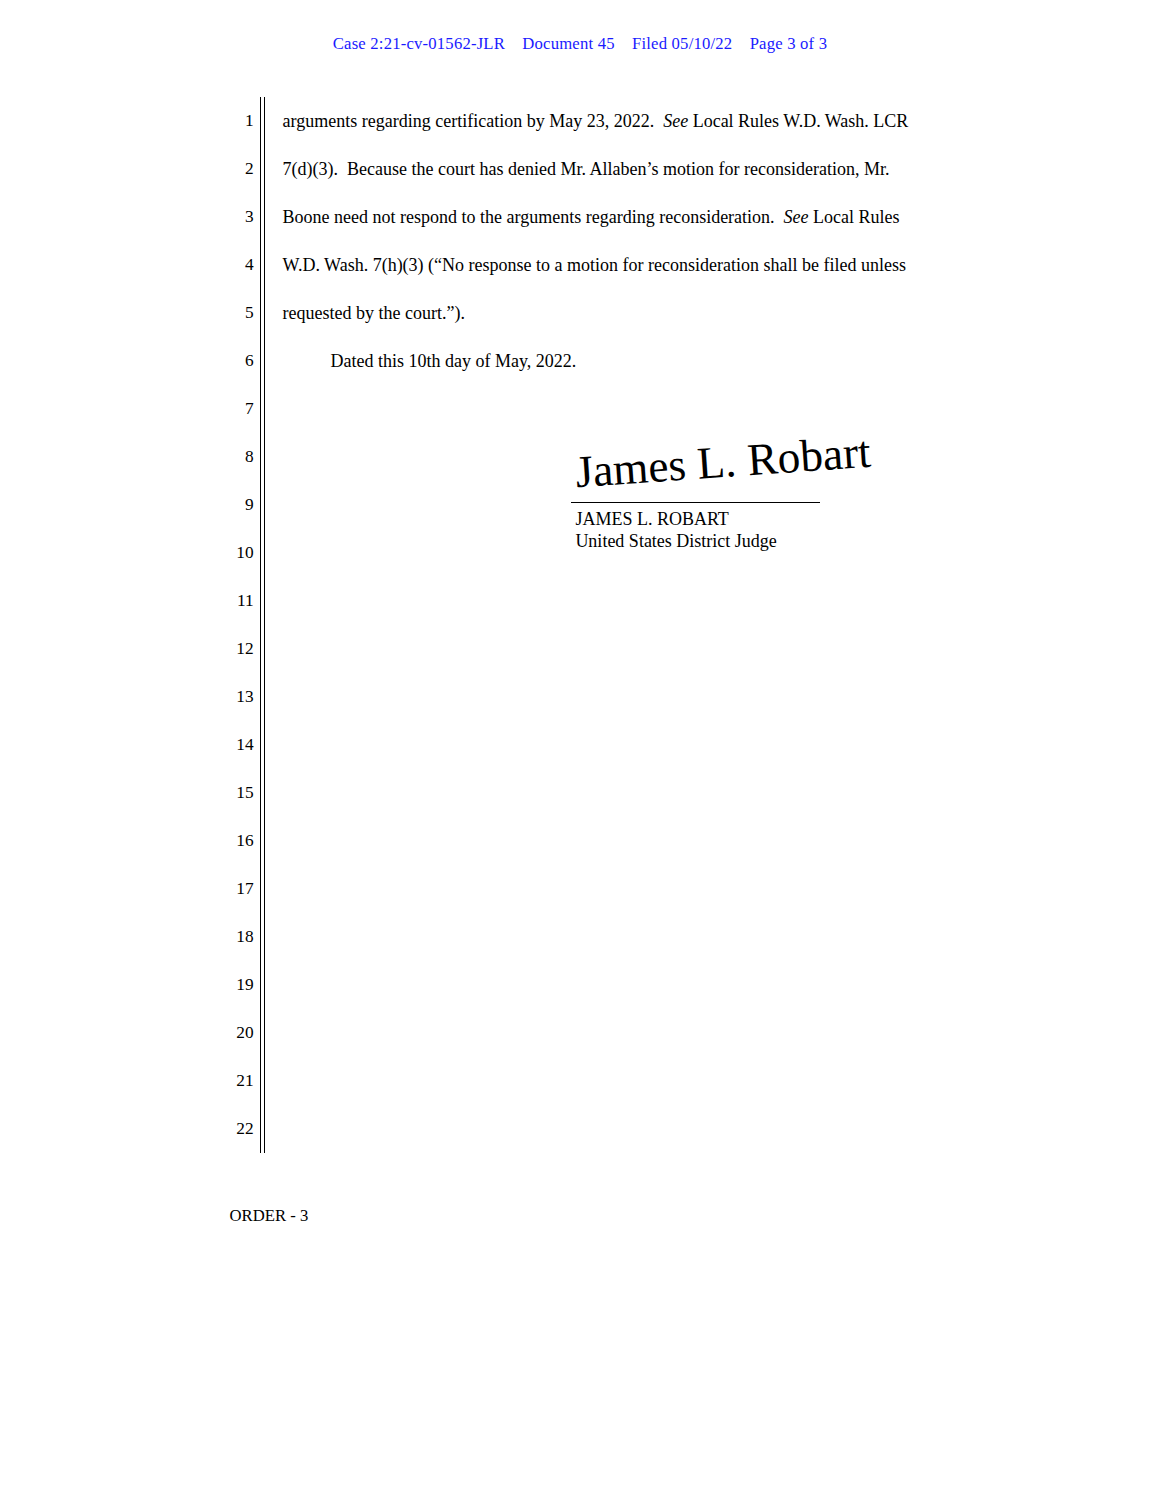Case 2:21-cv-01562-JLR Document 45 Filed 05/10/22 Page 3 of 3
1
2
3
4
5
6
7
8
9
10
11
12
13
14
15
16
17
18
19
20
21
22
arguments regarding certification by May 23, 2022. See Local Rules W.D. Wash. LCR
7(d)(3). Because the court has denied Mr. Allaben’s motion for reconsideration, Mr.
Boone need not respond to the arguments regarding reconsideration. See Local Rules
W.D. Wash. 7(h)(3) (“No response to a motion for reconsideration shall be filed unless
requested by the court.”).
Dated this 10th day of May, 2022.
James L. Robart
JAMES L. ROBART
United States District Judge
ORDER - 3